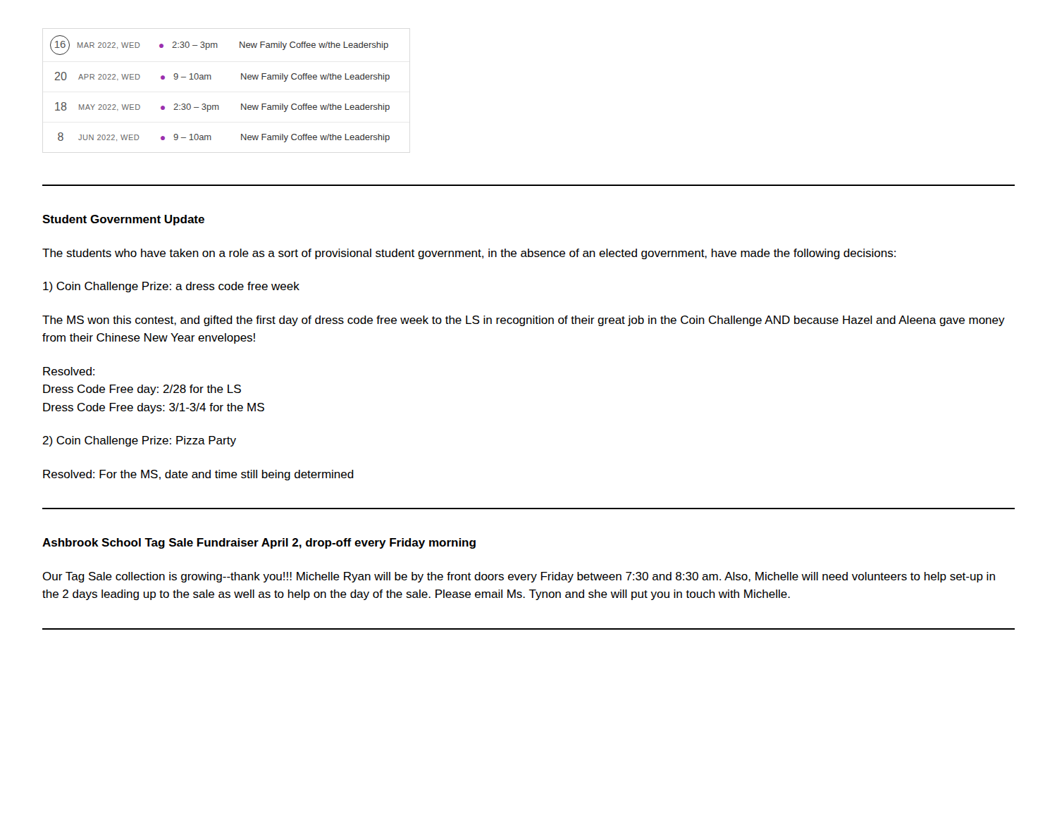16
Mar 2022, Wed
●
2:30 – 3pm
New Family Coffee w/the Leadership
20
Apr 2022, Wed
●
9 – 10am
New Family Coffee w/the Leadership
18
May 2022, Wed
●
2:30 – 3pm
New Family Coffee w/the Leadership
8
Jun 2022, Wed
●
9 – 10am
New Family Coffee w/the Leadership
Student Government Update
The students who have taken on a role as a sort of provisional student government, in the absence of an elected government, have made the following decisions:
1) Coin Challenge Prize: a dress code free week
The MS won this contest, and gifted the first day of dress code free week to the LS in recognition of their great job in the Coin Challenge AND because Hazel and Aleena gave money from their Chinese New Year envelopes!
Resolved:
Dress Code Free day: 2/28 for the LS
Dress Code Free days: 3/1-3/4 for the MS
2) Coin Challenge Prize: Pizza Party
Resolved: For the MS, date and time still being determined
Ashbrook School Tag Sale Fundraiser April 2, drop-off every Friday morning
Our Tag Sale collection is growing--thank you!!! Michelle Ryan will be by the front doors every Friday between 7:30 and 8:30 am. Also, Michelle will need volunteers to help set-up in the 2 days leading up to the sale as well as to help on the day of the sale. Please email Ms. Tynon and she will put you in touch with Michelle.